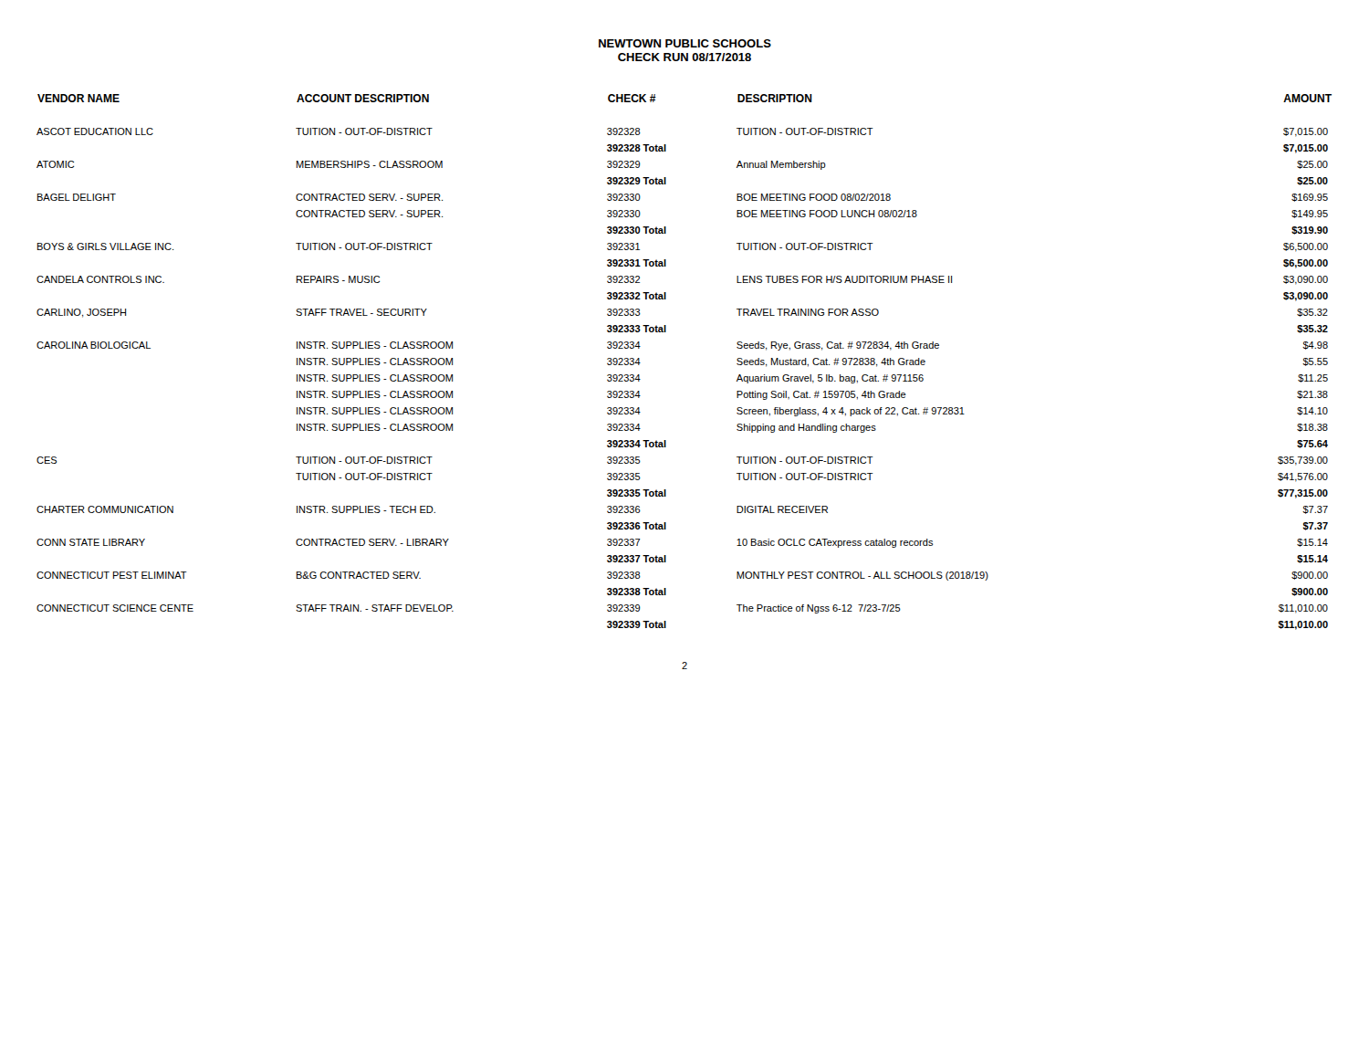NEWTOWN PUBLIC SCHOOLS
CHECK RUN 08/17/2018
| VENDOR NAME | ACCOUNT DESCRIPTION | CHECK # | DESCRIPTION | AMOUNT |
| --- | --- | --- | --- | --- |
| ASCOT EDUCATION LLC | TUITION - OUT-OF-DISTRICT | 392328 | TUITION - OUT-OF-DISTRICT | $7,015.00 |
| | | 392328 Total | | $7,015.00 |
| ATOMIC | MEMBERSHIPS - CLASSROOM | 392329 | Annual Membership | $25.00 |
| | | 392329 Total | | $25.00 |
| BAGEL DELIGHT | CONTRACTED SERV. - SUPER. | 392330 | BOE MEETING FOOD 08/02/2018 | $169.95 |
| | CONTRACTED SERV. - SUPER. | 392330 | BOE MEETING FOOD LUNCH 08/02/18 | $149.95 |
| | | 392330 Total | | $319.90 |
| BOYS & GIRLS VILLAGE INC. | TUITION - OUT-OF-DISTRICT | 392331 | TUITION - OUT-OF-DISTRICT | $6,500.00 |
| | | 392331 Total | | $6,500.00 |
| CANDELA CONTROLS INC. | REPAIRS - MUSIC | 392332 | LENS TUBES FOR H/S AUDITORIUM PHASE II | $3,090.00 |
| | | 392332 Total | | $3,090.00 |
| CARLINO, JOSEPH | STAFF TRAVEL - SECURITY | 392333 | TRAVEL TRAINING FOR ASSO | $35.32 |
| | | 392333 Total | | $35.32 |
| CAROLINA BIOLOGICAL | INSTR. SUPPLIES - CLASSROOM | 392334 | Seeds, Rye, Grass, Cat. # 972834, 4th Grade | $4.98 |
| | INSTR. SUPPLIES - CLASSROOM | 392334 | Seeds, Mustard, Cat. # 972838, 4th Grade | $5.55 |
| | INSTR. SUPPLIES - CLASSROOM | 392334 | Aquarium Gravel, 5 lb. bag, Cat. # 971156 | $11.25 |
| | INSTR. SUPPLIES - CLASSROOM | 392334 | Potting Soil, Cat. # 159705, 4th Grade | $21.38 |
| | INSTR. SUPPLIES - CLASSROOM | 392334 | Screen, fiberglass, 4 x 4, pack of 22, Cat. # 972831 | $14.10 |
| | INSTR. SUPPLIES - CLASSROOM | 392334 | Shipping and Handling charges | $18.38 |
| | | 392334 Total | | $75.64 |
| CES | TUITION - OUT-OF-DISTRICT | 392335 | TUITION - OUT-OF-DISTRICT | $35,739.00 |
| | TUITION - OUT-OF-DISTRICT | 392335 | TUITION - OUT-OF-DISTRICT | $41,576.00 |
| | | 392335 Total | | $77,315.00 |
| CHARTER COMMUNICATION | INSTR. SUPPLIES - TECH ED. | 392336 | DIGITAL RECEIVER | $7.37 |
| | | 392336 Total | | $7.37 |
| CONN STATE LIBRARY | CONTRACTED SERV. - LIBRARY | 392337 | 10 Basic OCLC CATexpress catalog records | $15.14 |
| | | 392337 Total | | $15.14 |
| CONNECTICUT PEST ELIMINAT | B&G CONTRACTED SERV. | 392338 | MONTHLY PEST CONTROL - ALL SCHOOLS (2018/19) | $900.00 |
| | | 392338 Total | | $900.00 |
| CONNECTICUT SCIENCE CENTE | STAFF TRAIN. - STAFF DEVELOP. | 392339 | The Practice of Ngss 6-12 7/23-7/25 | $11,010.00 |
| | | 392339 Total | | $11,010.00 |
2